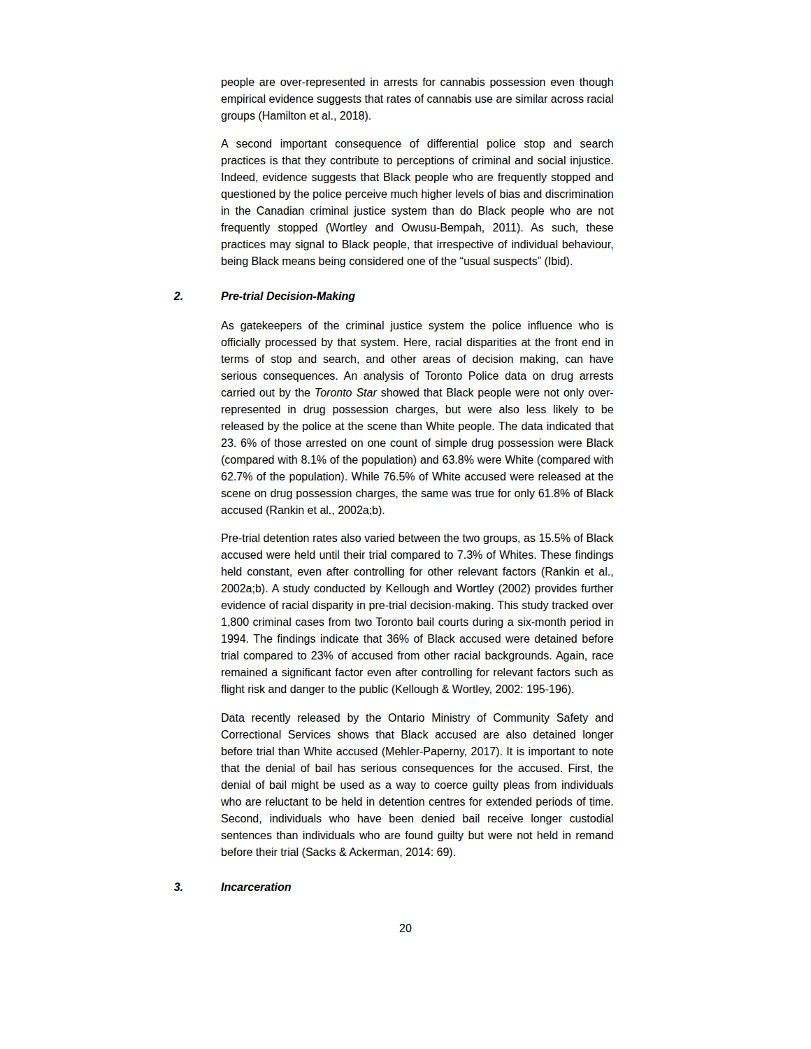people are over-represented in arrests for cannabis possession even though empirical evidence suggests that rates of cannabis use are similar across racial groups (Hamilton et al., 2018).
A second important consequence of differential police stop and search practices is that they contribute to perceptions of criminal and social injustice. Indeed, evidence suggests that Black people who are frequently stopped and questioned by the police perceive much higher levels of bias and discrimination in the Canadian criminal justice system than do Black people who are not frequently stopped (Wortley and Owusu-Bempah, 2011). As such, these practices may signal to Black people, that irrespective of individual behaviour, being Black means being considered one of the “usual suspects” (Ibid).
2. Pre-trial Decision-Making
As gatekeepers of the criminal justice system the police influence who is officially processed by that system. Here, racial disparities at the front end in terms of stop and search, and other areas of decision making, can have serious consequences. An analysis of Toronto Police data on drug arrests carried out by the Toronto Star showed that Black people were not only over-represented in drug possession charges, but were also less likely to be released by the police at the scene than White people. The data indicated that 23. 6% of those arrested on one count of simple drug possession were Black (compared with 8.1% of the population) and 63.8% were White (compared with 62.7% of the population). While 76.5% of White accused were released at the scene on drug possession charges, the same was true for only 61.8% of Black accused (Rankin et al., 2002a;b).
Pre-trial detention rates also varied between the two groups, as 15.5% of Black accused were held until their trial compared to 7.3% of Whites. These findings held constant, even after controlling for other relevant factors (Rankin et al., 2002a;b). A study conducted by Kellough and Wortley (2002) provides further evidence of racial disparity in pre-trial decision-making. This study tracked over 1,800 criminal cases from two Toronto bail courts during a six-month period in 1994. The findings indicate that 36% of Black accused were detained before trial compared to 23% of accused from other racial backgrounds. Again, race remained a significant factor even after controlling for relevant factors such as flight risk and danger to the public (Kellough & Wortley, 2002: 195-196).
Data recently released by the Ontario Ministry of Community Safety and Correctional Services shows that Black accused are also detained longer before trial than White accused (Mehler-Paperny, 2017). It is important to note that the denial of bail has serious consequences for the accused. First, the denial of bail might be used as a way to coerce guilty pleas from individuals who are reluctant to be held in detention centres for extended periods of time. Second, individuals who have been denied bail receive longer custodial sentences than individuals who are found guilty but were not held in remand before their trial (Sacks & Ackerman, 2014: 69).
3. Incarceration
20